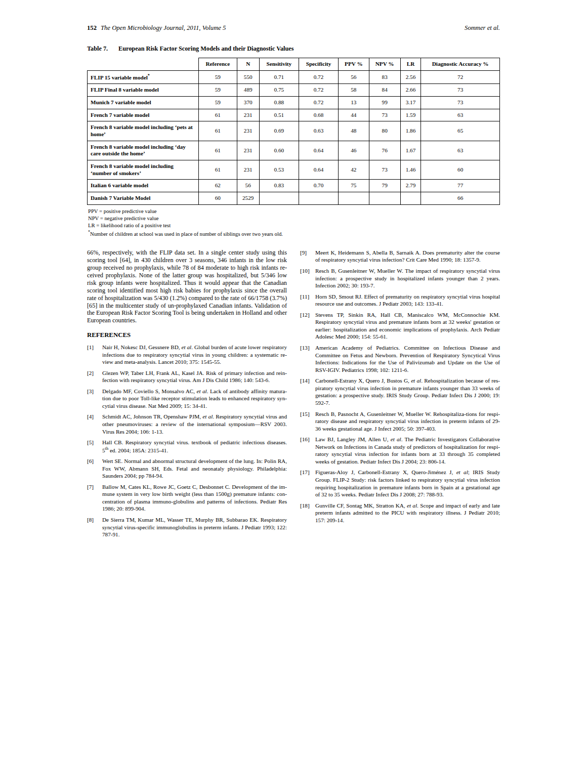152 The Open Microbiology Journal, 2011, Volume 5
Sommer et al.
Table 7. European Risk Factor Scoring Models and their Diagnostic Values
| | Reference | N | Sensitivity | Specificity | PPV % | NPV % | LR | Diagnostic Accuracy % |
| --- | --- | --- | --- | --- | --- | --- | --- | --- |
| FLIP 15 variable model * | 59 | 550 | 0.71 | 0.72 | 56 | 83 | 2.56 | 72 |
| FLIP Final 8 variable model | 59 | 489 | 0.75 | 0.72 | 58 | 84 | 2.66 | 73 |
| Munich 7 variable model | 59 | 370 | 0.88 | 0.72 | 13 | 99 | 3.17 | 73 |
| French 7 variable model | 61 | 231 | 0.51 | 0.68 | 44 | 73 | 1.59 | 63 |
| French 8 variable model including ‘pets at home’ | 61 | 231 | 0.69 | 0.63 | 48 | 80 | 1.86 | 65 |
| French 8 variable model including ‘day care outside the home’ | 61 | 231 | 0.60 | 0.64 | 46 | 76 | 1.67 | 63 |
| French 8 variable model including ‘number of smokers’ | 61 | 231 | 0.53 | 0.64 | 42 | 73 | 1.46 | 60 |
| Italian 6 variable model | 62 | 56 | 0.83 | 0.70 | 75 | 79 | 2.79 | 77 |
| Danish 7 Variable Model | 60 | 2529 | | | | | | 66 |
PPV = positive predictive value
NPV = negative predictive value
LR = likelihood ratio of a positive test
*Number of children at school was used in place of number of siblings over two years old.
66%, respectively, with the FLIP data set. In a single center study using this scoring tool [64], in 430 children over 3 seasons, 346 infants in the low risk group received no prophylaxis, while 78 of 84 moderate to high risk infants received prophylaxis. None of the latter group was hospitalized, but 5/346 low risk group infants were hospitalized. Thus it would appear that the Canadian scoring tool identified most high risk babies for prophylaxis since the overall rate of hospitalization was 5/430 (1.2%) compared to the rate of 66/1758 (3.7%) [65] in the multicenter study of un-prophylaxed Canadian infants. Validation of the European Risk Factor Scoring Tool is being undertaken in Holland and other European countries.
REFERENCES
[1] Nair H, Nokesc DJ, Gessnere BD, et al. Global burden of acute lower respiratory infections due to respiratory syncytial virus in young children: a systematic review and meta-analysis. Lancet 2010; 375: 1545-55.
[2] Glezen WP, Taber LH, Frank AL, Kasel JA. Risk of primary infection and reinfection with respiratory syncytial virus. Am J Dis Child 1986; 140: 543-6.
[3] Delgado MF, Coviello S, Monsalvo AC, et al. Lack of antibody affinity maturation due to poor Toll-like receptor stimulation leads to enhanced respiratory syncytial virus disease. Nat Med 2009; 15: 34-41.
[4] Schmidt AC, Johnson TR, Openshaw PJM, et al. Respiratory syncytial virus and other pneumoviruses: a review of the international symposium—RSV 2003. Virus Res 2004; 106: 1-13.
[5] Hall CB. Respiratory syncytial virus. textbook of pediatric infectious diseases. 5th ed. 2004; 185A: 2315-41.
[6] Wert SE. Normal and abnormal structural development of the lung. In: Polin RA, Fox WW, Abmann SH, Eds. Fetal and neonataly physiology. Philadelphia: Saunders 2004; pp 784-94.
[7] Ballow M, Cates KL, Rowe JC, Goetz C, Desbonnet C. Development of the immune system in very low birth weight (less than 1500g) premature infants: concentration of plasma immuno-globulins and patterns of infections. Pediatr Res 1986; 20: 899-904.
[8] De Sierra TM, Kumar ML, Wasser TE, Murphy BR, Subbarao EK. Respiratory syncytial virus-specific immunoglobulins in preterm infants. J Pediatr 1993; 122: 787-91.
[9] Meert K, Heidemann S, Abella B, Sarnaik A. Does prematurity alter the course of respiratory syncytial virus infection? Crit Care Med 1990; 18: 1357-9.
[10] Resch B, Gusenleitner W, Mueller W. The impact of respiratory syncytial virus infection: a prospective study in hospitalized infants younger than 2 years. Infection 2002; 30: 193-7.
[11] Horn SD, Smout RJ. Effect of prematurity on respiratory syncytial virus hospital resource use and outcomes. J Pediatr 2003; 143: 133-41.
[12] Stevens TP, Sinkin RA, Hall CB, Maniscalco WM, McConnochie KM. Respiratory syncytial virus and premature infants born at 32 weeks' gestation or earlier: hospitalization and economic implications of prophylaxis. Arch Pediatr Adolesc Med 2000; 154: 55-61.
[13] American Academy of Pediatrics. Committee on Infectious Disease and Committee on Fetus and Newborn. Prevention of Respiratory Syncytical Virus Infections: Indications for the Use of Palivizumab and Update on the Use of RSV-IGIV. Pediatrics 1998; 102: 1211-6.
[14] Carbonell-Estrany X, Quero J, Bustos G, et al. Rehospitalization because of respiratory syncytial virus infection in premature infants younger than 33 weeks of gestation: a prospective study. IRIS Study Group. Pediatr Infect Dis J 2000; 19: 592-7.
[15] Resch B, Pasnocht A, Gusenleitner W, Mueller W. Rehospitaliza-tions for respiratory disease and respiratory syncytial virus infection in preterm infants of 29-36 weeks gestational age. J Infect 2005; 50: 397-403.
[16] Law BJ, Langley JM, Allen U, et al. The Pediatric Investigators Collaborative Network on Infections in Canada study of predictors of hospitalization for respiratory syncytial virus infection for infants born at 33 through 35 completed weeks of gestation. Pediatr Infect Dis J 2004; 23: 806-14.
[17] Figueras-Aloy J, Carbonell-Estrany X, Quero-Jiménez J, et al; IRIS Study Group. FLIP-2 Study: risk factors linked to respiratory syncytial virus infection requiring hospitalization in premature infants born in Spain at a gestational age of 32 to 35 weeks. Pediatr Infect Dis J 2008; 27: 788-93.
[18] Gunville CF, Sontag MK, Stratton KA, et al. Scope and impact of early and late preterm infants admitted to the PICU with respiratory illness. J Pediatr 2010; 157: 209-14.